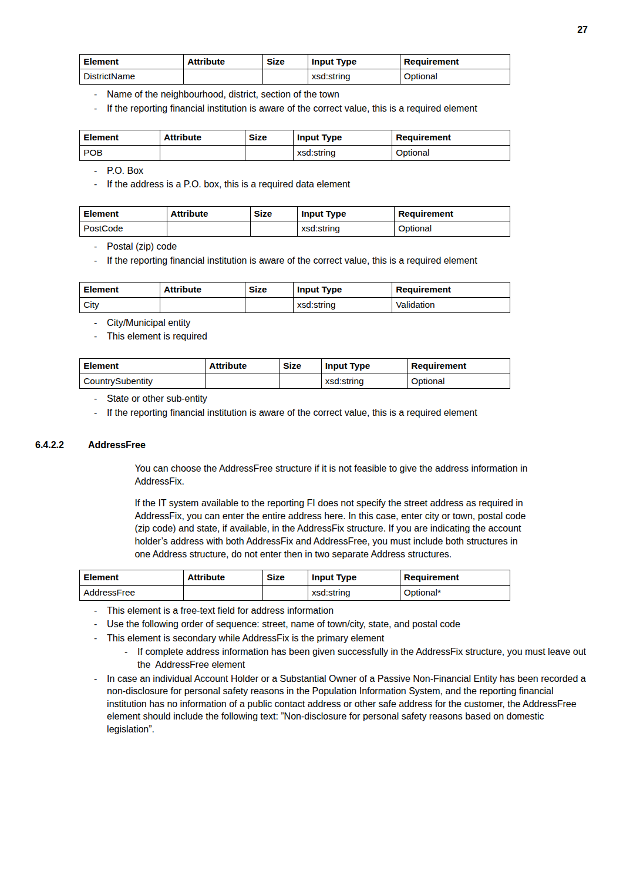27
| Element | Attribute | Size | Input Type | Requirement |
| --- | --- | --- | --- | --- |
| DistrictName | | | xsd:string | Optional |
Name of the neighbourhood, district, section of the town
If the reporting financial institution is aware of the correct value, this is a required element
| Element | Attribute | Size | Input Type | Requirement |
| --- | --- | --- | --- | --- |
| POB | | | xsd:string | Optional |
P.O. Box
If the address is a P.O. box, this is a required data element
| Element | Attribute | Size | Input Type | Requirement |
| --- | --- | --- | --- | --- |
| PostCode | | | xsd:string | Optional |
Postal (zip) code
If the reporting financial institution is aware of the correct value, this is a required element
| Element | Attribute | Size | Input Type | Requirement |
| --- | --- | --- | --- | --- |
| City | | | xsd:string | Validation |
City/Municipal entity
This element is required
| Element | Attribute | Size | Input Type | Requirement |
| --- | --- | --- | --- | --- |
| CountrySubentity | | | xsd:string | Optional |
State or other sub-entity
If the reporting financial institution is aware of the correct value, this is a required element
6.4.2.2 AddressFree
You can choose the AddressFree structure if it is not feasible to give the address information in AddressFix.
If the IT system available to the reporting FI does not specify the street address as required in AddressFix, you can enter the entire address here. In this case, enter city or town, postal code (zip code) and state, if available, in the AddressFix structure. If you are indicating the account holder’s address with both AddressFix and AddressFree, you must include both structures in one Address structure, do not enter then in two separate Address structures.
| Element | Attribute | Size | Input Type | Requirement |
| --- | --- | --- | --- | --- |
| AddressFree | | | xsd:string | Optional* |
This element is a free-text field for address information
Use the following order of sequence: street, name of town/city, state, and postal code
This element is secondary while AddressFix is the primary element
If complete address information has been given successfully in the AddressFix structure, you must leave out the AddressFree element
In case an individual Account Holder or a Substantial Owner of a Passive Non-Financial Entity has been recorded a non-disclosure for personal safety reasons in the Population Information System, and the reporting financial institution has no information of a public contact address or other safe address for the customer, the AddressFree element should include the following text: ”Non-disclosure for personal safety reasons based on domestic legislation”.